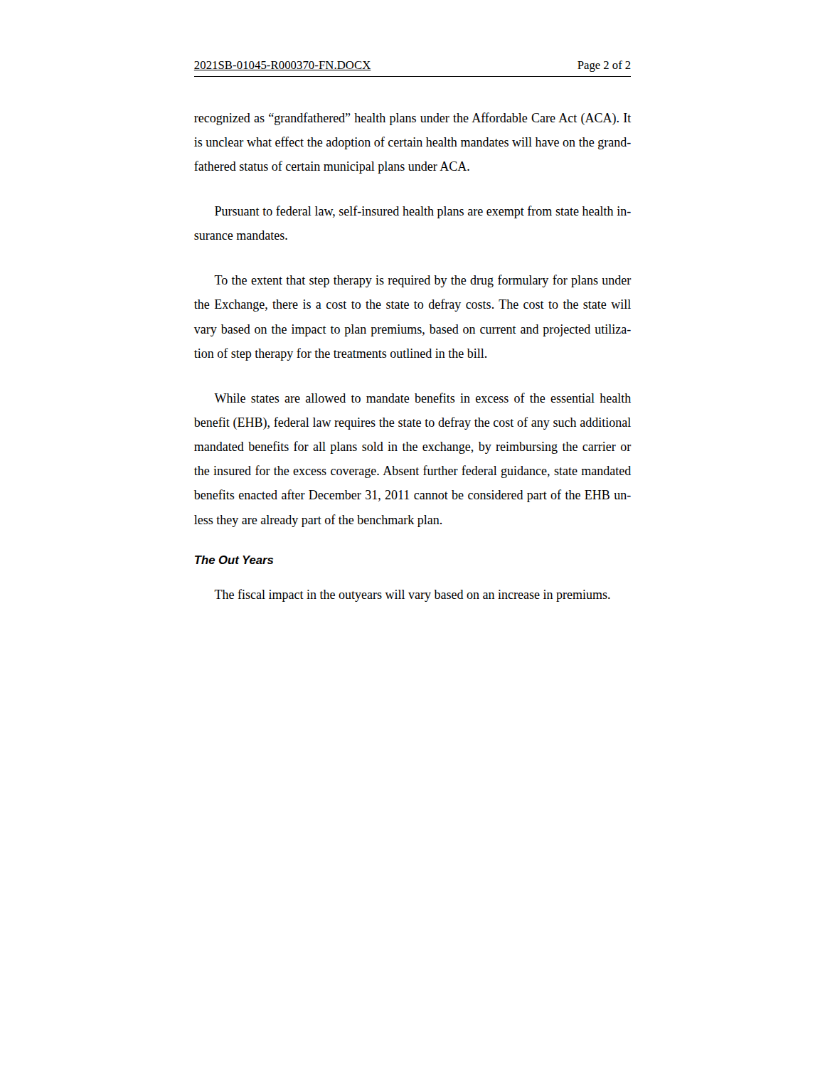2021SB-01045-R000370-FN.DOCX Page 2 of 2
recognized as “grandfathered” health plans under the Affordable Care Act (ACA). It is unclear what effect the adoption of certain health mandates will have on the grandfathered status of certain municipal plans under ACA.
Pursuant to federal law, self-insured health plans are exempt from state health insurance mandates.
To the extent that step therapy is required by the drug formulary for plans under the Exchange, there is a cost to the state to defray costs. The cost to the state will vary based on the impact to plan premiums, based on current and projected utilization of step therapy for the treatments outlined in the bill.
While states are allowed to mandate benefits in excess of the essential health benefit (EHB), federal law requires the state to defray the cost of any such additional mandated benefits for all plans sold in the exchange, by reimbursing the carrier or the insured for the excess coverage. Absent further federal guidance, state mandated benefits enacted after December 31, 2011 cannot be considered part of the EHB unless they are already part of the benchmark plan.
The Out Years
The fiscal impact in the outyears will vary based on an increase in premiums.